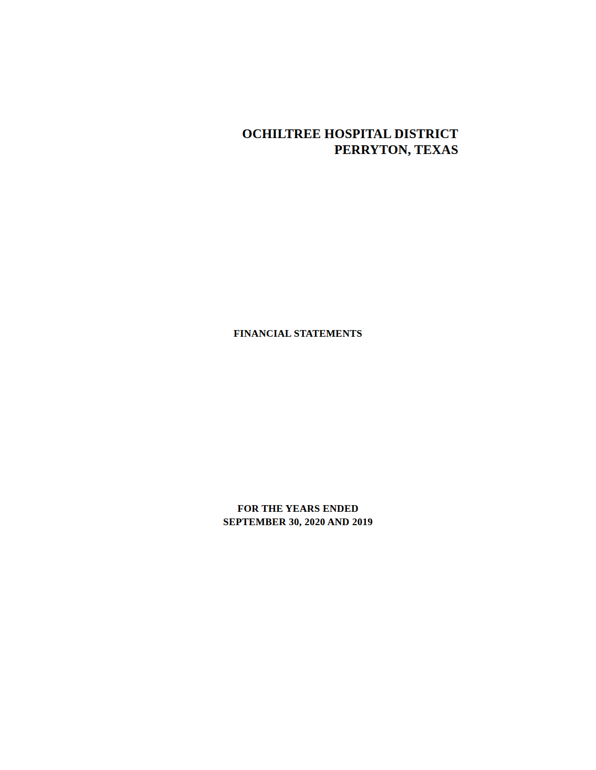OCHILTREE HOSPITAL DISTRICT PERRYTON, TEXAS
FINANCIAL STATEMENTS
FOR THE YEARS ENDED SEPTEMBER 30, 2020 AND 2019